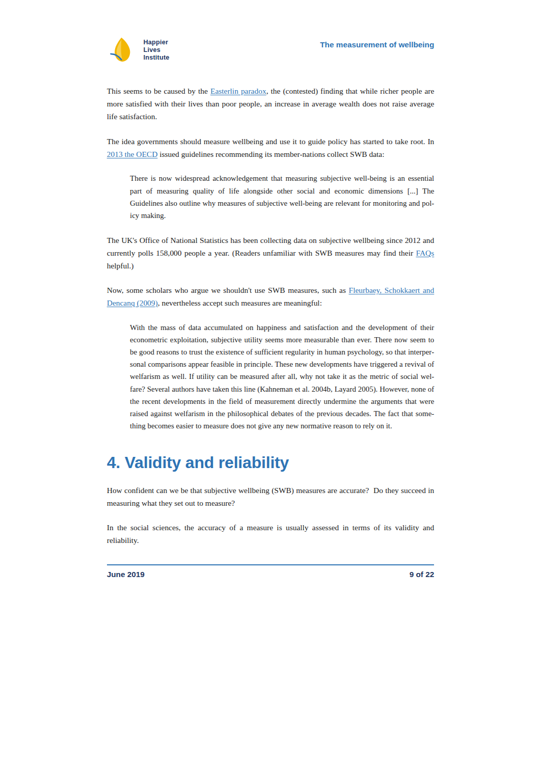Happier
Lives
Institute
The measurement of wellbeing
This seems to be caused by the Easterlin paradox, the (contested) finding that while richer people are more satisfied with their lives than poor people, an increase in average wealth does not raise average life satisfaction.
The idea governments should measure wellbeing and use it to guide policy has started to take root. In 2013 the OECD issued guidelines recommending its member-nations collect SWB data:
There is now widespread acknowledgement that measuring subjective well-being is an essential part of measuring quality of life alongside other social and economic dimensions [...] The Guidelines also outline why measures of subjective well-being are relevant for monitoring and policy making.
The UK's Office of National Statistics has been collecting data on subjective wellbeing since 2012 and currently polls 158,000 people a year. (Readers unfamiliar with SWB measures may find their FAQs helpful.)
Now, some scholars who argue we shouldn't use SWB measures, such as Fleurbaey, Schokkaert and Dencanq (2009), nevertheless accept such measures are meaningful:
With the mass of data accumulated on happiness and satisfaction and the development of their econometric exploitation, subjective utility seems more measurable than ever. There now seem to be good reasons to trust the existence of sufficient regularity in human psychology, so that interpersonal comparisons appear feasible in principle. These new developments have triggered a revival of welfarism as well. If utility can be measured after all, why not take it as the metric of social welfare? Several authors have taken this line (Kahneman et al. 2004b, Layard 2005). However, none of the recent developments in the field of measurement directly undermine the arguments that were raised against welfarism in the philosophical debates of the previous decades. The fact that something becomes easier to measure does not give any new normative reason to rely on it.
4. Validity and reliability
How confident can we be that subjective wellbeing (SWB) measures are accurate? Do they succeed in measuring what they set out to measure?
In the social sciences, the accuracy of a measure is usually assessed in terms of its validity and reliability.
June 2019 9 of 22